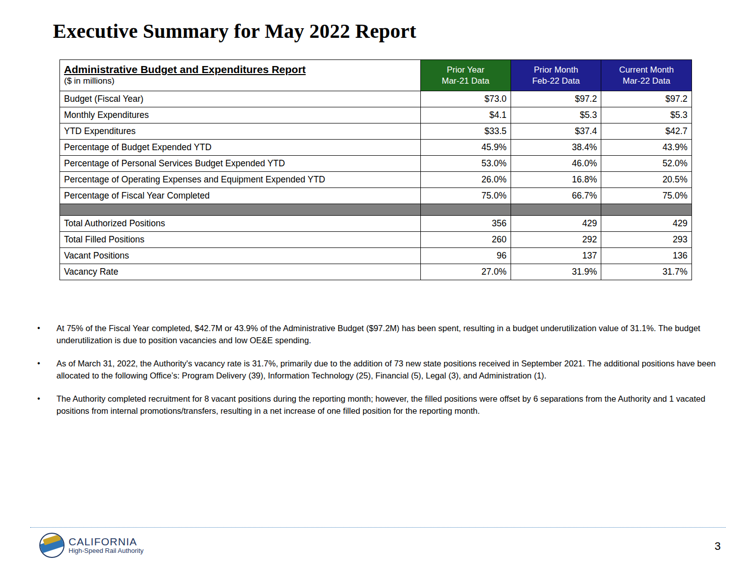Executive Summary for May 2022 Report
| Administrative Budget and Expenditures Report ($ in millions) | Prior Year Mar-21 Data | Prior Month Feb-22 Data | Current Month Mar-22 Data |
| --- | --- | --- | --- |
| Budget (Fiscal Year) | $73.0 | $97.2 | $97.2 |
| Monthly Expenditures | $4.1 | $5.3 | $5.3 |
| YTD Expenditures | $33.5 | $37.4 | $42.7 |
| Percentage of Budget Expended YTD | 45.9% | 38.4% | 43.9% |
| Percentage of Personal Services Budget Expended YTD | 53.0% | 46.0% | 52.0% |
| Percentage of Operating Expenses and Equipment Expended YTD | 26.0% | 16.8% | 20.5% |
| Percentage of Fiscal Year Completed | 75.0% | 66.7% | 75.0% |
| Total Authorized Positions | 356 | 429 | 429 |
| Total Filled Positions | 260 | 292 | 293 |
| Vacant Positions | 96 | 137 | 136 |
| Vacancy Rate | 27.0% | 31.9% | 31.7% |
At 75% of the Fiscal Year completed, $42.7M or 43.9% of the Administrative Budget ($97.2M) has been spent, resulting in a budget underutilization value of 31.1%. The budget underutilization is due to position vacancies and low OE&E spending.
As of March 31, 2022, the Authority's vacancy rate is 31.7%, primarily due to the addition of 73 new state positions received in September 2021. The additional positions have been allocated to the following Office’s: Program Delivery (39), Information Technology (25), Financial (5), Legal (3), and Administration (1).
The Authority completed recruitment for 8 vacant positions during the reporting month; however, the filled positions were offset by 6 separations from the Authority and 1 vacated positions from internal promotions/transfers, resulting in a net increase of one filled position for the reporting month.
CALIFORNIA
High-Speed Rail Authority
3